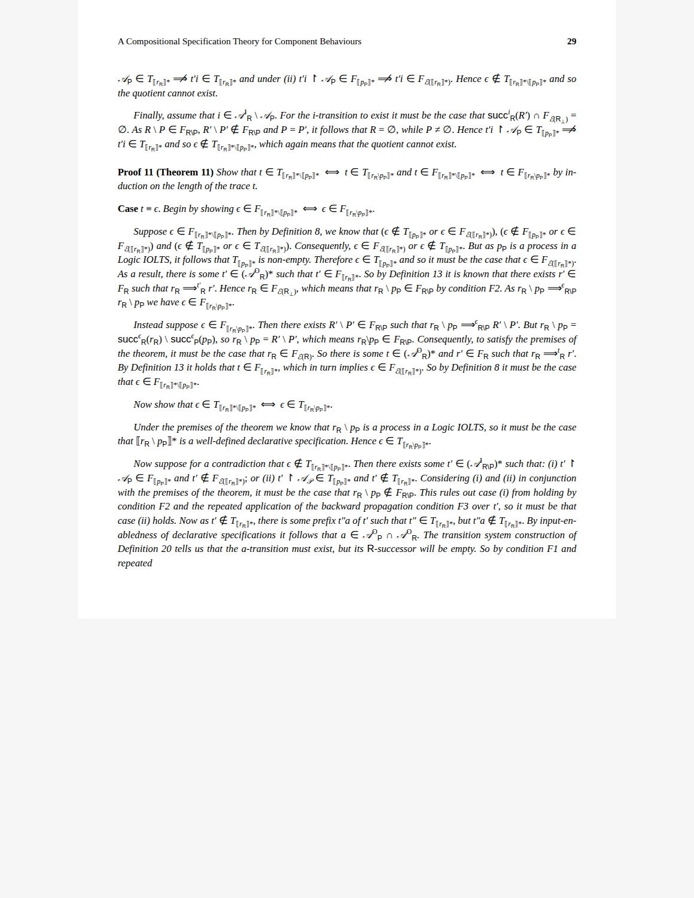A Compositional Specification Theory for Component Behaviours 29
𝒜P ∈ T⟦rR⟧* ⟹̸ t′i ∈ T⟦rR⟧* and under (ii) t′i ↾ 𝒜P ∈ F⟦pP⟧* ⟹̸ t′i ∈ Fℰ(⟦rR⟧*). Hence ϵ ∉ T⟦rR⟧*\⟦pP⟧* and so the quotient cannot exist.
Finally, assume that i ∈ 𝒜IR \ 𝒜P. For the i-transition to exist it must be the case that succiR(R′) ∩ Fℰ(R⊥) = ∅. As R \ P ∈ FR\P, R′ \ P′ ∉ FR\P and P = P′, it follows that R = ∅, while P ≠ ∅. Hence t′i ↾ 𝒜P ∈ T⟦pP⟧* ⟹̸ t′i ∈ T⟦rR⟧* and so ϵ ∉ T⟦rR⟧*\⟦pP⟧*, which again means that the quotient cannot exist.
Proof 11 (Theorem 11) Show that t ∈ T⟦rR⟧*\⟦pP⟧* ⟺ t ∈ T⟦rR\pP⟧* and t ∈ F⟦rR⟧*\⟦pP⟧* ⟺ t ∈ F⟦rR\pP⟧* by induction on the length of the trace t.
Case t ≡ ϵ. Begin by showing ϵ ∈ F⟦rR⟧*\⟦pP⟧* ⟺ ϵ ∈ F⟦rR\pP⟧*.
Suppose ϵ ∈ F⟦rR⟧*\⟦pP⟧*. Then by Definition 8, we know that (ϵ ∉ T⟦pP⟧* or ϵ ∈ Fℰ(⟦rR⟧*)), (ϵ ∉ F⟦pP⟧* or ϵ ∈ Fℰ(⟦rR⟧*)) and (ϵ ∉ T⟦pP⟧* or ϵ ∈ Tℰ(⟦rR⟧*)). Consequently, ϵ ∈ Fℰ(⟦rR⟧*) or ϵ ∉ T⟦pP⟧*. But as pP is a process in a Logic IOLTS, it follows that T⟦pP⟧* is non-empty. Therefore ϵ ∈ T⟦pP⟧* and so it must be the case that ϵ ∈ Fℰ(⟦rR⟧*). As a result, there is some t′ ∈ (𝒜OR)* such that t′ ∈ F⟦rR⟧*. So by Definition 13 it is known that there exists r′ ∈ FR such that rR ⟹t′R r′. Hence rR ∈ Fℰ(R⊥), which means that rR \ pP ∈ FR\P by condition F2. As rR \ pP ⟹ϵR\P rR \ pP we have ϵ ∈ F⟦rR\pP⟧*.
Instead suppose ϵ ∈ F⟦rR\pP⟧*. Then there exists R′ \ P′ ∈ FR\P such that rR \ pP ⟹ϵR\P R′ \ P′. But rR \ pP = succϵR(rR) \ succϵP(pP), so rR \ pP = R′ \ P′, which means rR\pP ∈ FR\P. Consequently, to satisfy the premises of the theorem, it must be the case that rR ∈ Fℰ(R). So there is some t ∈ (𝒜OR)* and r′ ∈ FR such that rR ⟹tR r′. By Definition 13 it holds that t ∈ F⟦rR⟧*, which in turn implies ϵ ∈ Fℰ(⟦rR⟧*). So by Definition 8 it must be the case that ϵ ∈ F⟦rR⟧*\⟦pP⟧*.
Now show that ϵ ∈ T⟦rR⟧*\⟦pP⟧* ⟺ ϵ ∈ T⟦rR\pP⟧*.
Under the premises of the theorem we know that rR \ pP is a process in a Logic IOLTS, so it must be the case that ⟦rR \ pP⟧* is a well-defined declarative specification. Hence ϵ ∈ T⟦rR\pP⟧*.
Now suppose for a contradiction that ϵ ∉ T⟦rR⟧*\⟦pP⟧*. Then there exists some t′ ∈ (𝒜IR\P)* such that: (i) t′ ↾ 𝒜P ∈ F⟦pP⟧* and t′ ∉ Fℰ(⟦rR⟧*); or (ii) t′ ↾ 𝒜𝒫 ∈ T⟦pP⟧* and t′ ∉ T⟦rR⟧*. Considering (i) and (ii) in conjunction with the premises of the theorem, it must be the case that rR \ pP ∉ FR\P. This rules out case (i) from holding by condition F2 and the repeated application of the backward propagation condition F3 over t′, so it must be that case (ii) holds. Now as t′ ∉ T⟦rR⟧*, there is some prefix t″a of t′ such that t″ ∈ T⟦rR⟧*, but t″a ∉ T⟦rR⟧*. By input-enabledness of declarative specifications it follows that a ∈ 𝒜OP ∩ 𝒜OR. The transition system construction of Definition 20 tells us that the a-transition must exist, but its R-successor will be empty. So by condition F1 and repeated